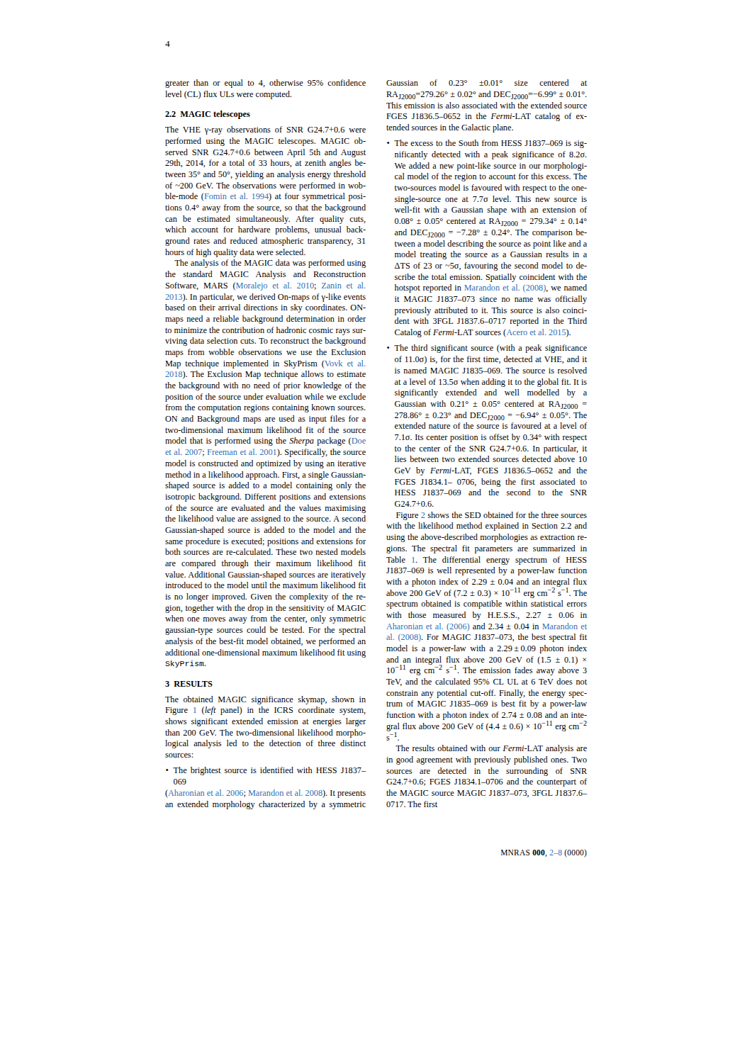4
greater than or equal to 4, otherwise 95% confidence level (CL) flux ULs were computed.
2.2 MAGIC telescopes
The VHE γ-ray observations of SNR G24.7+0.6 were performed using the MAGIC telescopes. MAGIC observed SNR G24.7+0.6 between April 5th and August 29th, 2014, for a total of 33 hours, at zenith angles between 35° and 50°, yielding an analysis energy threshold of ~200 GeV. The observations were performed in wobble-mode (Fomin et al. 1994) at four symmetrical positions 0.4° away from the source, so that the background can be estimated simultaneously. After quality cuts, which account for hardware problems, unusual background rates and reduced atmospheric transparency, 31 hours of high quality data were selected.
The analysis of the MAGIC data was performed using the standard MAGIC Analysis and Reconstruction Software, MARS (Moralejo et al. 2010; Zanin et al. 2013). In particular, we derived On-maps of γ-like events based on their arrival directions in sky coordinates. ON-maps need a reliable background determination in order to minimize the contribution of hadronic cosmic rays surviving data selection cuts. To reconstruct the background maps from wobble observations we use the Exclusion Map technique implemented in SkyPrism (Vovk et al. 2018). The Exclusion Map technique allows to estimate the background with no need of prior knowledge of the position of the source under evaluation while we exclude from the computation regions containing known sources. ON and Background maps are used as input files for a two-dimensional maximum likelihood fit of the source model that is performed using the Sherpa package (Doe et al. 2007; Freeman et al. 2001). Specifically, the source model is constructed and optimized by using an iterative method in a likelihood approach. First, a single Gaussian-shaped source is added to a model containing only the isotropic background. Different positions and extensions of the source are evaluated and the values maximising the likelihood value are assigned to the source. A second Gaussian-shaped source is added to the model and the same procedure is executed; positions and extensions for both sources are re-calculated. These two nested models are compared through their maximum likelihood fit value. Additional Gaussian-shaped sources are iteratively introduced to the model until the maximum likelihood fit is no longer improved. Given the complexity of the region, together with the drop in the sensitivity of MAGIC when one moves away from the center, only symmetric gaussian-type sources could be tested. For the spectral analysis of the best-fit model obtained, we performed an additional one-dimensional maximum likelihood fit using SkyPrism.
3 Results
The obtained MAGIC significance skymap, shown in Figure 1 (left panel) in the ICRS coordinate system, shows significant extended emission at energies larger than 200 GeV. The two-dimensional likelihood morphological analysis led to the detection of three distinct sources:
The brightest source is identified with HESS J1837–069
(Aharonian et al. 2006; Marandon et al. 2008). It presents an extended morphology characterized by a symmetric Gaussian of 0.23° ±0.01° size centered at RAJ2000=279.26° ± 0.02° and DECJ2000=−6.99° ± 0.01°. This emission is also associated with the extended source FGES J1836.5–0652 in the Fermi-LAT catalog of extended sources in the Galactic plane.
The excess to the South from HESS J1837–069 is significantly detected with a peak significance of 8.2σ. We added a new point-like source in our morphological model of the region to account for this excess. The two-sources model is favoured with respect to the one-single-source one at 7.7σ level. This new source is well-fit with a Gaussian shape with an extension of 0.08° ± 0.05° centered at RAJ2000 = 279.34° ± 0.14° and DECJ2000 = −7.28° ± 0.24°. The comparison between a model describing the source as point like and a model treating the source as a Gaussian results in a ΔTS of 23 or ~5σ, favouring the second model to describe the total emission. Spatially coincident with the hotspot reported in Marandon et al. (2008), we named it MAGIC J1837–073 since no name was officially previously attributed to it. This source is also coincident with 3FGL J1837.6–0717 reported in the Third Catalog of Fermi-LAT sources (Acero et al. 2015).
The third significant source (with a peak significance of 11.0σ) is, for the first time, detected at VHE, and it is named MAGIC J1835–069. The source is resolved at a level of 13.5σ when adding it to the global fit. It is significantly extended and well modelled by a Gaussian with 0.21° ± 0.05° centered at RAJ2000 = 278.86° ± 0.23° and DECJ2000 = −6.94° ± 0.05°. The extended nature of the source is favoured at a level of 7.1σ. Its center position is offset by 0.34° with respect to the center of the SNR G24.7+0.6. In particular, it lies between two extended sources detected above 10 GeV by Fermi-LAT, FGES J1836.5–0652 and the FGES J1834.1– 0706, being the first associated to HESS J1837–069 and the second to the SNR G24.7+0.6.
Figure 2 shows the SED obtained for the three sources with the likelihood method explained in Section 2.2 and using the above-described morphologies as extraction regions. The spectral fit parameters are summarized in Table 1. The differential energy spectrum of HESS J1837–069 is well represented by a power-law function with a photon index of 2.29 ± 0.04 and an integral flux above 200 GeV of (7.2 ± 0.3) × 10−11 erg cm−2 s−1. The spectrum obtained is compatible within statistical errors with those measured by H.E.S.S., 2.27 ± 0.06 in Aharonian et al. (2006) and 2.34 ± 0.04 in Marandon et al. (2008). For MAGIC J1837–073, the best spectral fit model is a power-law with a 2.29 ± 0.09 photon index and an integral flux above 200 GeV of (1.5 ± 0.1) × 10−11 erg cm−2 s−1. The emission fades away above 3 TeV, and the calculated 95% CL UL at 6 TeV does not constrain any potential cut-off. Finally, the energy spectrum of MAGIC J1835–069 is best fit by a power-law function with a photon index of 2.74 ± 0.08 and an integral flux above 200 GeV of (4.4 ± 0.6) × 10−11 erg cm−2 s−1.
The results obtained with our Fermi-LAT analysis are in good agreement with previously published ones. Two sources are detected in the surrounding of SNR G24.7+0.6; FGES J1834.1–0706 and the counterpart of the MAGIC source MAGIC J1837–073, 3FGL J1837.6–0717. The first
MNRAS 000, 2–8 (0000)